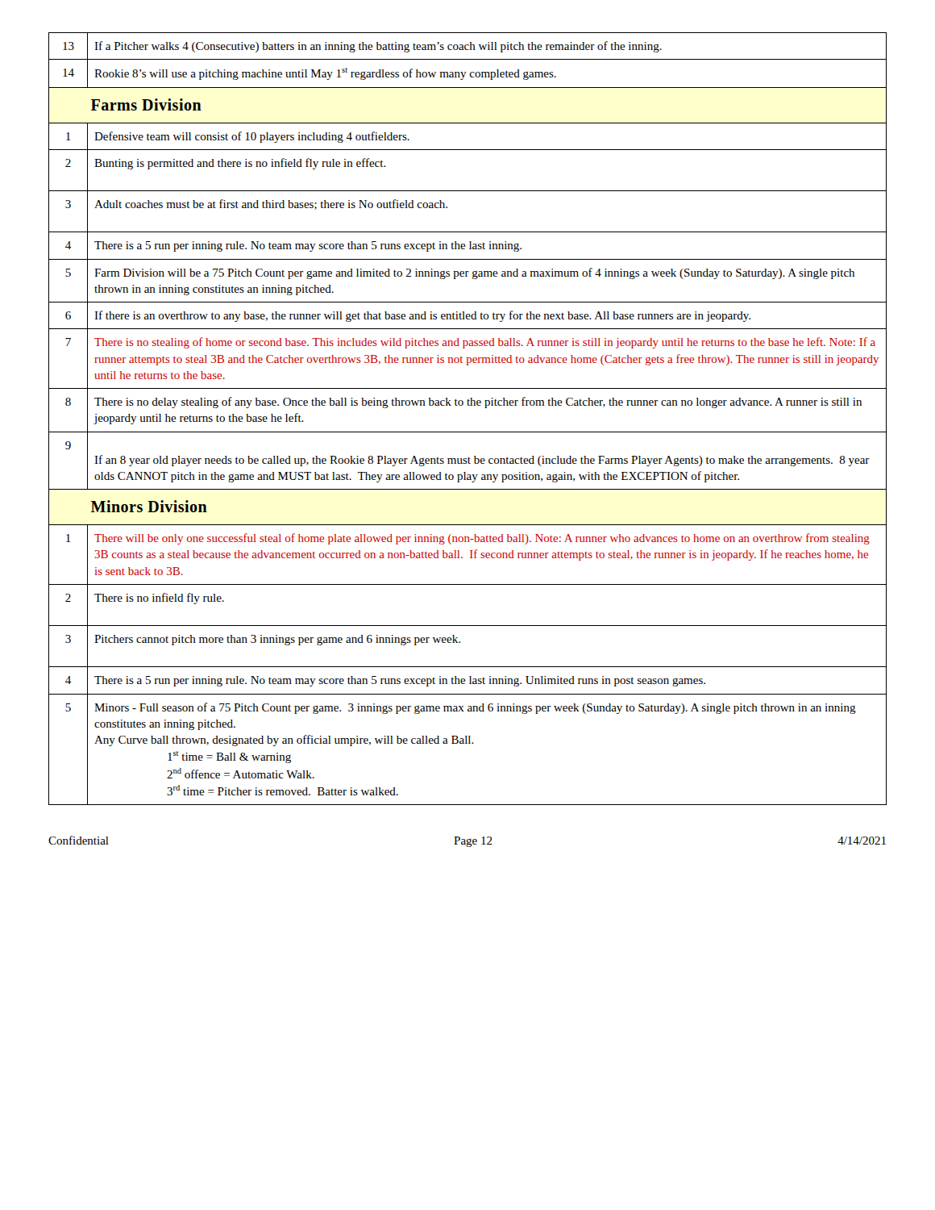| 13 | If a Pitcher walks 4 (Consecutive) batters in an inning the batting team’s coach will pitch the remainder of the inning. |
| 14 | Rookie 8’s will use a pitching machine until May 1 st regardless of how many completed games. |
| | Farms Division |
| 1 | Defensive team will consist of 10 players including 4 outfielders. |
| 2 | Bunting is permitted and there is no infield fly rule in effect. |
| 3 | Adult coaches must be at first and third bases; there is No outfield coach. |
| 4 | There is a 5 run per inning rule. No team may score than 5 runs except in the last inning. |
| 5 | Farm Division will be a 75 Pitch Count per game and limited to 2 innings per game and a maximum of 4 innings a week (Sunday to Saturday). A single pitch thrown in an inning constitutes an inning pitched. |
| 6 | If there is an overthrow to any base, the runner will get that base and is entitled to try for the next base. All base runners are in jeopardy. |
| 7 | There is no stealing of home or second base. This includes wild pitches and passed balls. A runner is still in jeopardy until he returns to the base he left. Note: If a runner attempts to steal 3B and the Catcher overthrows 3B, the runner is not permitted to advance home (Catcher gets a free throw). The runner is still in jeopardy until he returns to the base. |
| 8 | There is no delay stealing of any base. Once the ball is being thrown back to the pitcher from the Catcher, the runner can no longer advance. A runner is still in jeopardy until he returns to the base he left. |
| 9 | If an 8 year old player needs to be called up, the Rookie 8 Player Agents must be contacted (include the Farms Player Agents) to make the arrangements. 8 year olds CANNOT pitch in the game and MUST bat last. They are allowed to play any position, again, with the EXCEPTION of pitcher. |
| | Minors Division |
| 1 | There will be only one successful steal of home plate allowed per inning (non-batted ball). Note: A runner who advances to home on an overthrow from stealing 3B counts as a steal because the advancement occurred on a non-batted ball. If second runner attempts to steal, the runner is in jeopardy. If he reaches home, he is sent back to 3B. |
| 2 | There is no infield fly rule. |
| 3 | Pitchers cannot pitch more than 3 innings per game and 6 innings per week. |
| 4 | There is a 5 run per inning rule. No team may score than 5 runs except in the last inning. Unlimited runs in post season games. |
| 5 | Minors - Full season of a 75 Pitch Count per game. 3 innings per game max and 6 innings per week (Sunday to Saturday). A single pitch thrown in an inning constitutes an inning pitched. Any Curve ball thrown, designated by an official umpire, will be called a Ball. 1 st time = Ball & warning 2 nd offence = Automatic Walk. 3 rd time = Pitcher is removed. Batter is walked. |
Confidential Page 12 4/14/2021